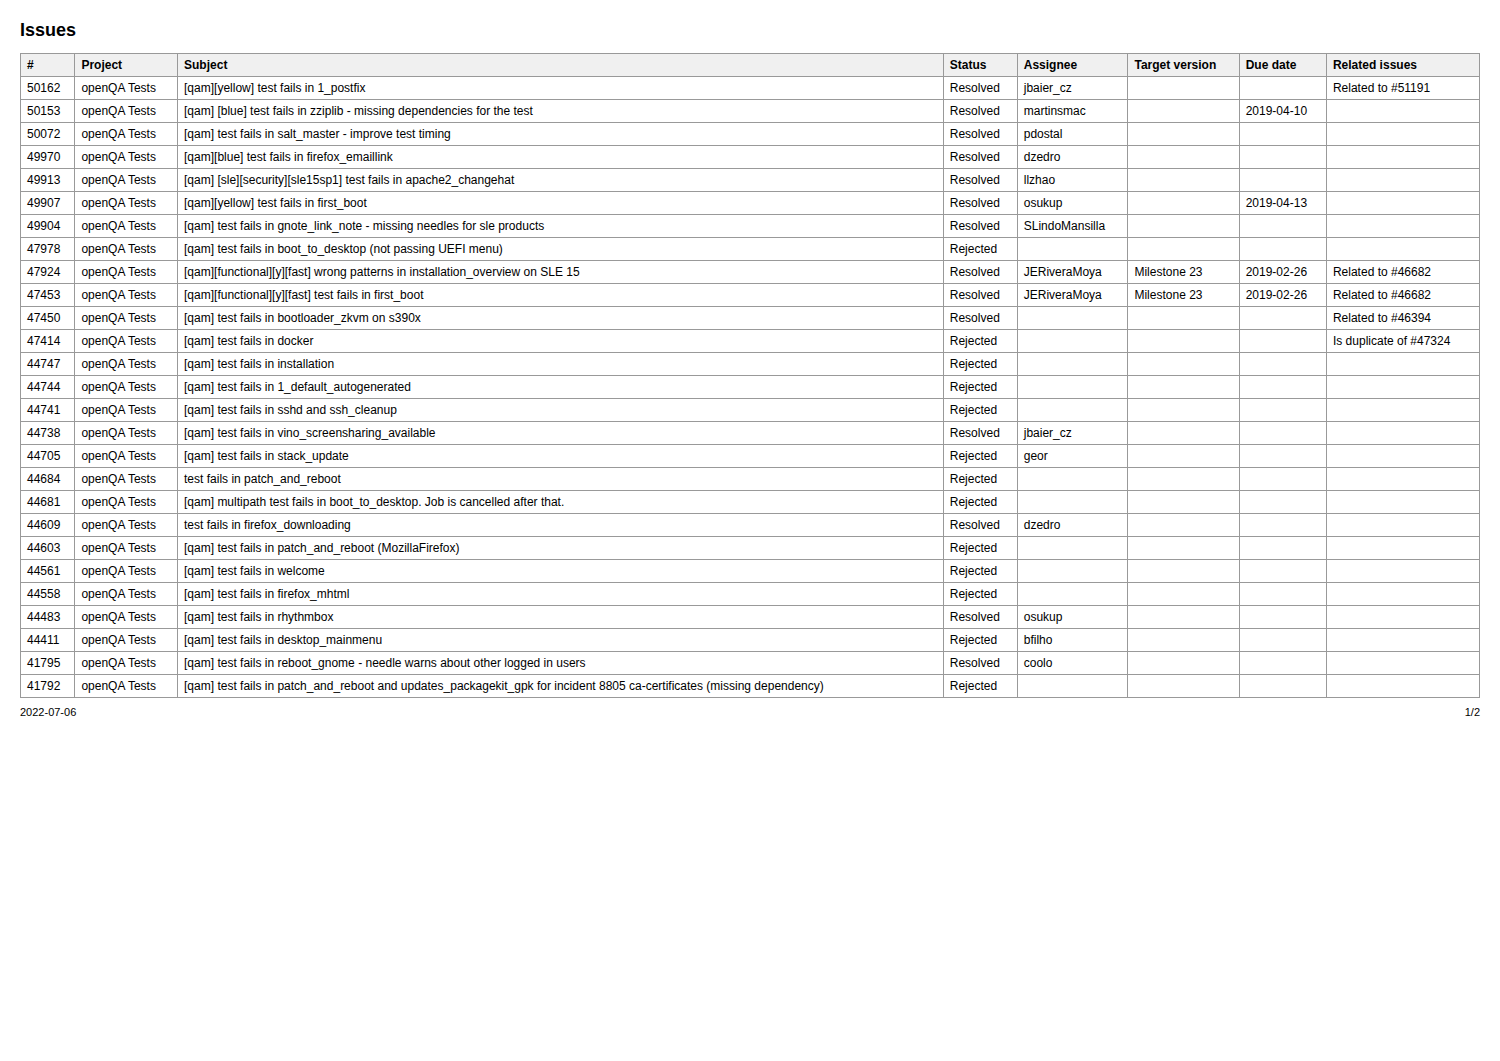Issues
| # | Project | Subject | Status | Assignee | Target version | Due date | Related issues |
| --- | --- | --- | --- | --- | --- | --- | --- |
| 50162 | openQA Tests | [qam][yellow] test fails in 1_postfix | Resolved | jbaier_cz | | | Related to #51191 |
| 50153 | openQA Tests | [qam] [blue] test fails in zziplib - missing dependencies for the test | Resolved | martinsmac | | 2019-04-10 | |
| 50072 | openQA Tests | [qam] test fails in salt_master - improve test timing | Resolved | pdostal | | | |
| 49970 | openQA Tests | [qam][blue] test fails in firefox_emaillink | Resolved | dzedro | | | |
| 49913 | openQA Tests | [qam] [sle][security][sle15sp1] test fails in apache2_changehat | Resolved | llzhao | | | |
| 49907 | openQA Tests | [qam][yellow] test fails in first_boot | Resolved | osukup | | 2019-04-13 | |
| 49904 | openQA Tests | [qam] test fails in gnote_link_note - missing needles for sle products | Resolved | SLindoMansilla | | | |
| 47978 | openQA Tests | [qam] test fails in boot_to_desktop (not passing UEFI menu) | Rejected | | | | |
| 47924 | openQA Tests | [qam][functional][y][fast] wrong patterns in installation_overview on SLE 15 | Resolved | JERiveraMoya | Milestone 23 | 2019-02-26 | Related to #46682 |
| 47453 | openQA Tests | [qam][functional][y][fast] test fails in first_boot | Resolved | JERiveraMoya | Milestone 23 | 2019-02-26 | Related to #46682 |
| 47450 | openQA Tests | [qam] test fails in bootloader_zkvm on s390x | Resolved | | | | Related to #46394 |
| 47414 | openQA Tests | [qam] test fails in docker | Rejected | | | | Is duplicate of #47324 |
| 44747 | openQA Tests | [qam] test fails in installation | Rejected | | | | |
| 44744 | openQA Tests | [qam] test fails in 1_default_autogenerated | Rejected | | | | |
| 44741 | openQA Tests | [qam] test fails in sshd and ssh_cleanup | Rejected | | | | |
| 44738 | openQA Tests | [qam] test fails in vino_screensharing_available | Resolved | jbaier_cz | | | |
| 44705 | openQA Tests | [qam] test fails in stack_update | Rejected | geor | | | |
| 44684 | openQA Tests | test fails in patch_and_reboot | Rejected | | | | |
| 44681 | openQA Tests | [qam] multipath test fails in boot_to_desktop. Job is cancelled after that. | Rejected | | | | |
| 44609 | openQA Tests | test fails in firefox_downloading | Resolved | dzedro | | | |
| 44603 | openQA Tests | [qam] test fails in patch_and_reboot (MozillaFirefox) | Rejected | | | | |
| 44561 | openQA Tests | [qam] test fails in welcome | Rejected | | | | |
| 44558 | openQA Tests | [qam] test fails in firefox_mhtml | Rejected | | | | |
| 44483 | openQA Tests | [qam] test fails in rhythmbox | Resolved | osukup | | | |
| 44411 | openQA Tests | [qam] test fails in desktop_mainmenu | Rejected | bfilho | | | |
| 41795 | openQA Tests | [qam] test fails in reboot_gnome - needle warns about other logged in users | Resolved | coolo | | | |
| 41792 | openQA Tests | [qam] test fails in patch_and_reboot and updates_packagekit_gpk for incident 8805 ca-certificates (missing dependency) | Rejected | | | | |
2022-07-06 1/2